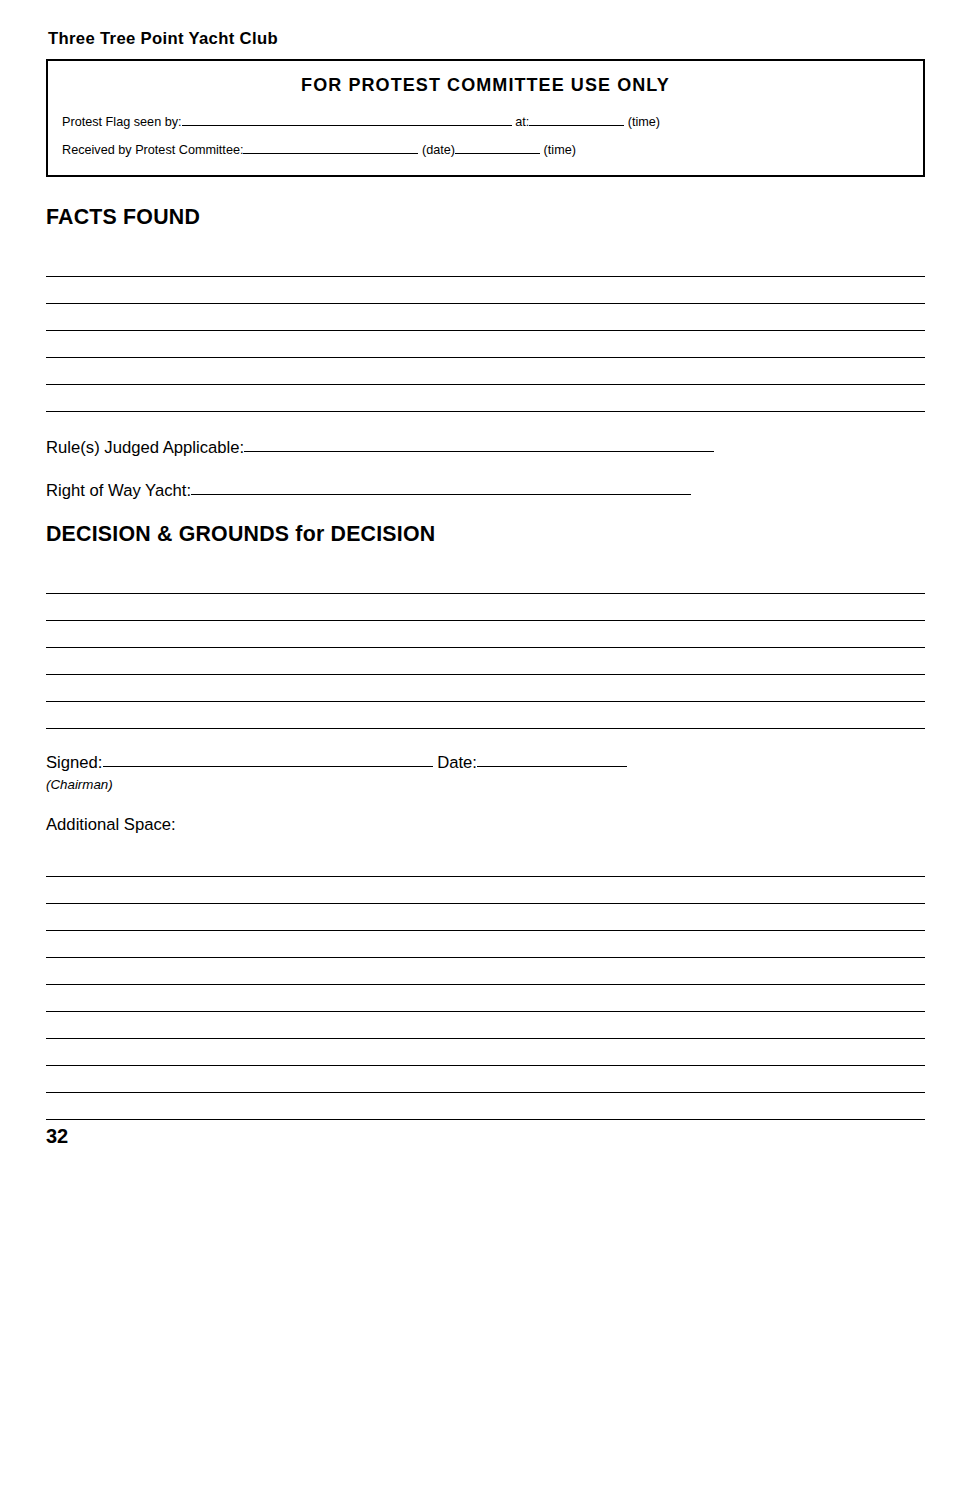Three Tree Point Yacht Club
FOR PROTEST COMMITTEE USE ONLY
Protest Flag seen by: at: (time)
Received by Protest Committee: (date) (time)
FACTS FOUND
Rule(s) Judged Applicable:
Right of Way Yacht:
DECISION & GROUNDS for DECISION
Signed: Date:
(Chairman)
Additional Space:
32